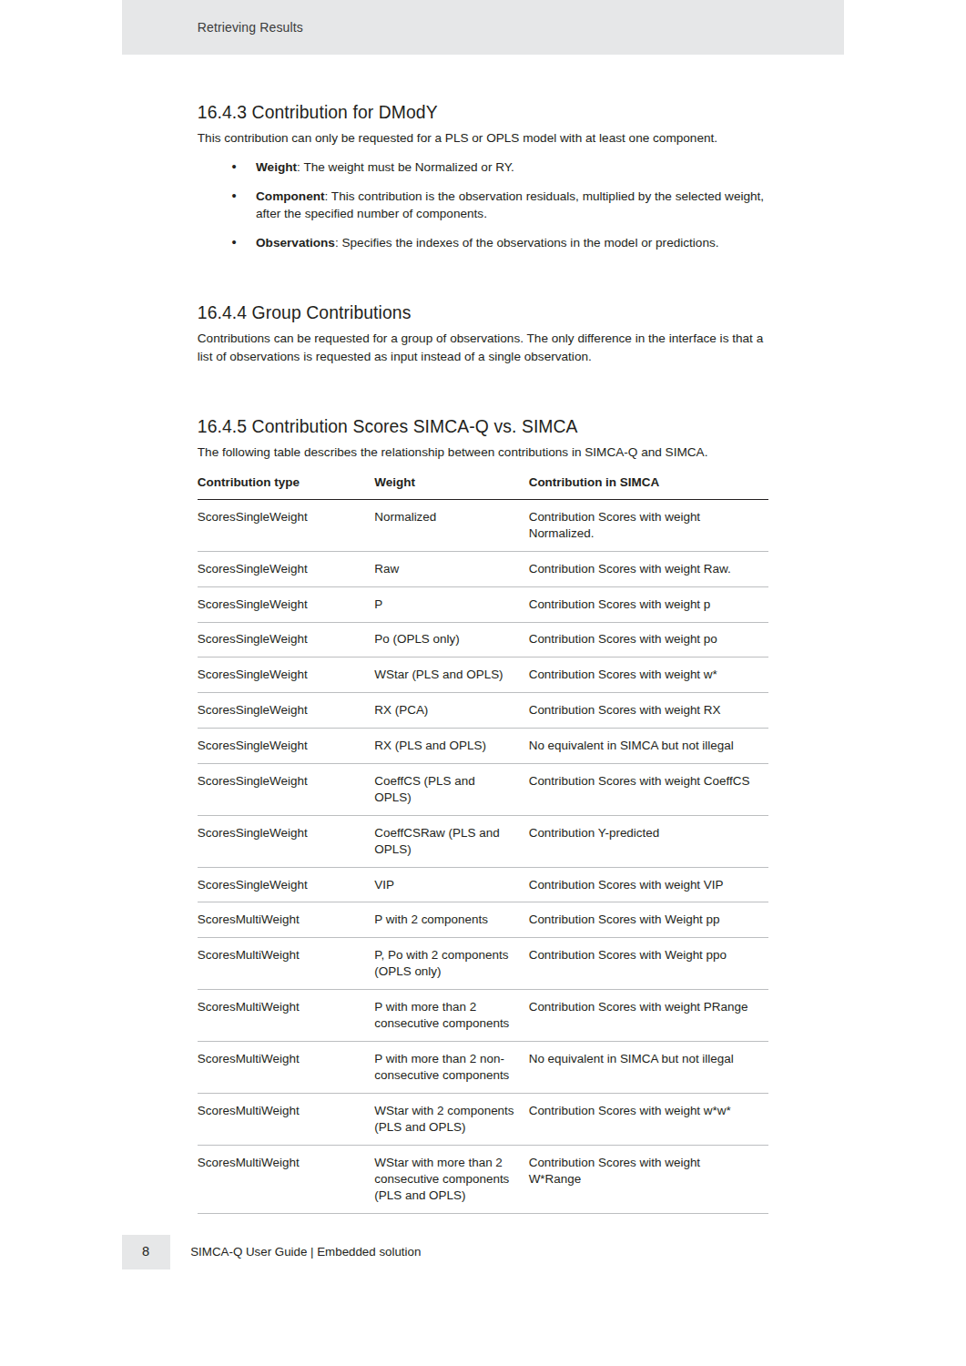Retrieving Results
16.4.3 Contribution for DModY
This contribution can only be requested for a PLS or OPLS model with at least one component.
Weight: The weight must be Normalized or RY.
Component: This contribution is the observation residuals, multiplied by the selected weight, after the specified number of components.
Observations: Specifies the indexes of the observations in the model or predictions.
16.4.4 Group Contributions
Contributions can be requested for a group of observations. The only difference in the interface is that a list of observations is requested as input instead of a single observation.
16.4.5 Contribution Scores SIMCA-Q vs. SIMCA
The following table describes the relationship between contributions in SIMCA-Q and SIMCA.
| Contribution type | Weight | Contribution in SIMCA |
| --- | --- | --- |
| ScoresSingleWeight | Normalized | Contribution Scores with weight Normalized. |
| ScoresSingleWeight | Raw | Contribution Scores with weight Raw. |
| ScoresSingleWeight | P | Contribution Scores with weight p |
| ScoresSingleWeight | Po (OPLS only) | Contribution Scores with weight po |
| ScoresSingleWeight | WStar (PLS and OPLS) | Contribution Scores with weight w* |
| ScoresSingleWeight | RX (PCA) | Contribution Scores with weight RX |
| ScoresSingleWeight | RX (PLS and OPLS) | No equivalent in SIMCA but not illegal |
| ScoresSingleWeight | CoeffCS (PLS and OPLS) | Contribution Scores with weight CoeffCS |
| ScoresSingleWeight | CoeffCSRaw (PLS and OPLS) | Contribution Y-predicted |
| ScoresSingleWeight | VIP | Contribution Scores with weight VIP |
| ScoresMultiWeight | P with 2 components | Contribution Scores with Weight pp |
| ScoresMultiWeight | P, Po with 2 components (OPLS only) | Contribution Scores with Weight ppo |
| ScoresMultiWeight | P with more than 2 consecutive components | Contribution Scores with weight PRange |
| ScoresMultiWeight | P with more than 2 non-consecutive components | No equivalent in SIMCA but not illegal |
| ScoresMultiWeight | WStar with 2 components (PLS and OPLS) | Contribution Scores with weight w*w* |
| ScoresMultiWeight | WStar with more than 2 consecutive components (PLS and OPLS) | Contribution Scores with weight W*Range |
8
SIMCA-Q User Guide | Embedded solution